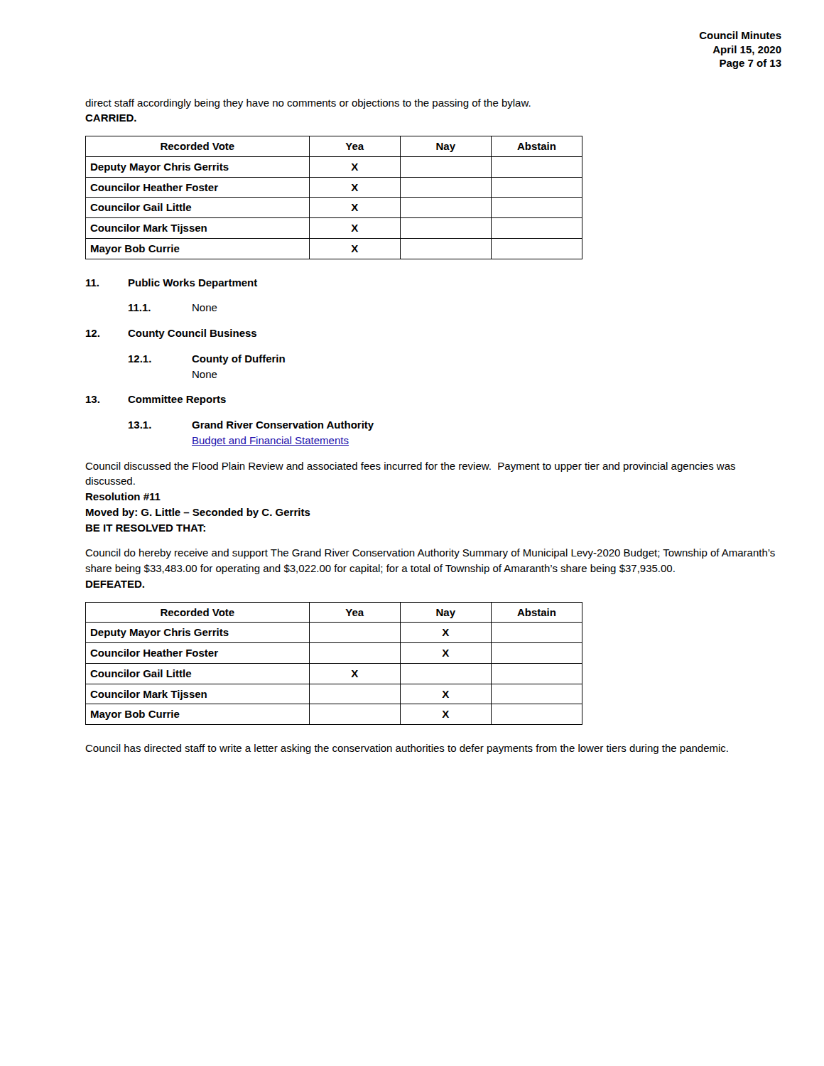Council Minutes
April 15, 2020
Page 7 of 13
direct staff accordingly being they have no comments or objections to the passing of the bylaw.
CARRIED.
| Recorded Vote | Yea | Nay | Abstain |
| --- | --- | --- | --- |
| Deputy Mayor Chris Gerrits | X | | |
| Councilor Heather Foster | X | | |
| Councilor Gail Little | X | | |
| Councilor Mark Tijssen | X | | |
| Mayor Bob Currie | X | | |
11.
Public Works Department
11.1.
None
12.
County Council Business
12.1.
County of Dufferin
None
13.
Committee Reports
13.1.
Grand River Conservation Authority
Budget and Financial Statements
Council discussed the Flood Plain Review and associated fees incurred for the review. Payment to upper tier and provincial agencies was discussed.
Resolution #11
Moved by: G. Little – Seconded by C. Gerrits
BE IT RESOLVED THAT:
Council do hereby receive and support The Grand River Conservation Authority Summary of Municipal Levy-2020 Budget; Township of Amaranth’s share being $33,483.00 for operating and $3,022.00 for capital; for a total of Township of Amaranth’s share being $37,935.00.
DEFEATED.
| Recorded Vote | Yea | Nay | Abstain |
| --- | --- | --- | --- |
| Deputy Mayor Chris Gerrits | | X | |
| Councilor Heather Foster | | X | |
| Councilor Gail Little | X | | |
| Councilor Mark Tijssen | | X | |
| Mayor Bob Currie | | X | |
Council has directed staff to write a letter asking the conservation authorities to defer payments from the lower tiers during the pandemic.